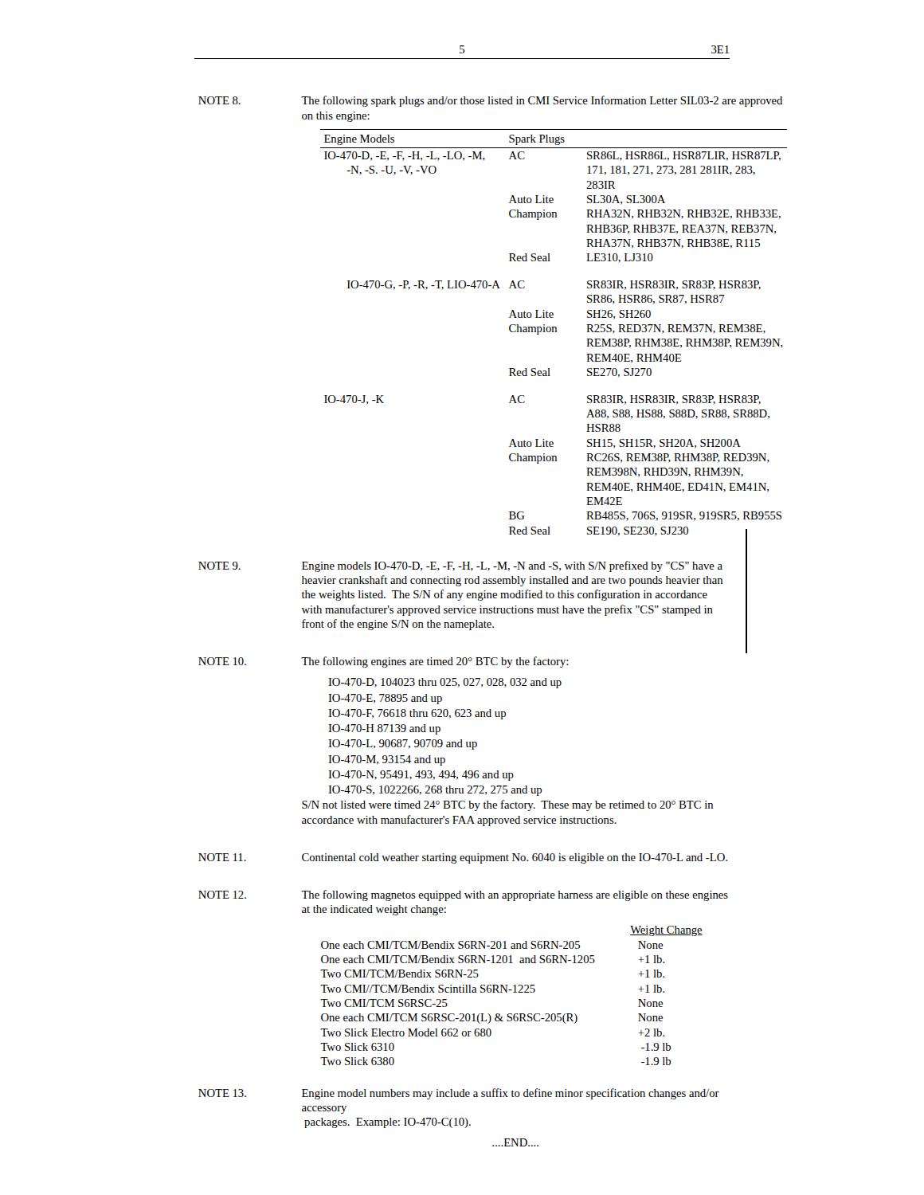5
3E1
NOTE 8.
The following spark plugs and/or those listed in CMI Service Information Letter SIL03-2 are approved on this engine:
| Engine Models | Spark Plugs |
| --- | --- |
| IO-470-D, -E, -F, -H, -L, -LO, -M, -N, -S. -U, -V, -VO | AC | SR86L, HSR86L, HSR87LIR, HSR87LP, 171, 181, 271, 273, 281 281IR, 283, 283IR |
| | Auto Lite | SL30A, SL300A |
| | Champion | RHA32N, RHB32N, RHB32E, RHB33E, RHB36P, RHB37E, REA37N, REB37N, RHA37N, RHB37N, RHB38E, R115 |
| | Red Seal | LE310, LJ310 |
| IO-470-G, -P, -R, -T, LIO-470-A | AC | SR83IR, HSR83IR, SR83P, HSR83P, SR86, HSR86, SR87, HSR87 |
| | Auto Lite | SH26, SH260 |
| | Champion | R25S, RED37N, REM37N, REM38E, REM38P, RHM38E, RHM38P, REM39N, REM40E, RHM40E |
| | Red Seal | SE270, SJ270 |
| IO-470-J, -K | AC | SR83IR, HSR83IR, SR83P, HSR83P, A88, S88, HS88, S88D, SR88, SR88D, HSR88 |
| | Auto Lite | SH15, SH15R, SH20A, SH200A |
| | Champion | RC26S, REM38P, RHM38P, RED39N, REM398N, RHD39N, RHM39N, REM40E, RHM40E, ED41N, EM41N, EM42E |
| | BG | RB485S, 706S, 919SR, 919SR5, RB955S |
| | Red Seal | SE190, SE230, SJ230 |
NOTE 9.
Engine models IO-470-D, -E, -F, -H, -L, -M, -N and -S, with S/N prefixed by "CS" have a heavier crankshaft and connecting rod assembly installed and are two pounds heavier than the weights listed. The S/N of any engine modified to this configuration in accordance with manufacturer's approved service instructions must have the prefix "CS" stamped in front of the engine S/N on the nameplate.
NOTE 10.
The following engines are timed 20° BTC by the factory:
IO-470-D, 104023 thru 025, 027, 028, 032 and up
IO-470-E, 78895 and up
IO-470-F, 76618 thru 620, 623 and up
IO-470-H 87139 and up
IO-470-L, 90687, 90709 and up
IO-470-M, 93154 and up
IO-470-N, 95491, 493, 494, 496 and up
IO-470-S, 1022266, 268 thru 272, 275 and up
S/N not listed were timed 24° BTC by the factory. These may be retimed to 20° BTC in accordance with manufacturer's FAA approved service instructions.
NOTE 11.
Continental cold weather starting equipment No. 6040 is eligible on the IO-470-L and -LO.
NOTE 12.
The following magnetos equipped with an appropriate harness are eligible on these engines at the indicated weight change:
| | Weight Change |
| One each CMI/TCM/Bendix S6RN-201 and S6RN-205 | None |
| One each CMI/TCM/Bendix S6RN-1201 and S6RN-1205 | +1 lb. |
| Two CMI/TCM/Bendix S6RN-25 | +1 lb. |
| Two CMI//TCM/Bendix Scintilla S6RN-1225 | +1 lb. |
| Two CMI/TCM S6RSC-25 | None |
| One each CMI/TCM S6RSC-201(L) & S6RSC-205(R) | None |
| Two Slick Electro Model 662 or 680 | +2 lb. |
| Two Slick 6310 | -1.9 lb |
| Two Slick 6380 | -1.9 lb |
NOTE 13.
Engine model numbers may include a suffix to define minor specification changes and/or accessory
packages. Example: IO-470-C(10).
....END....